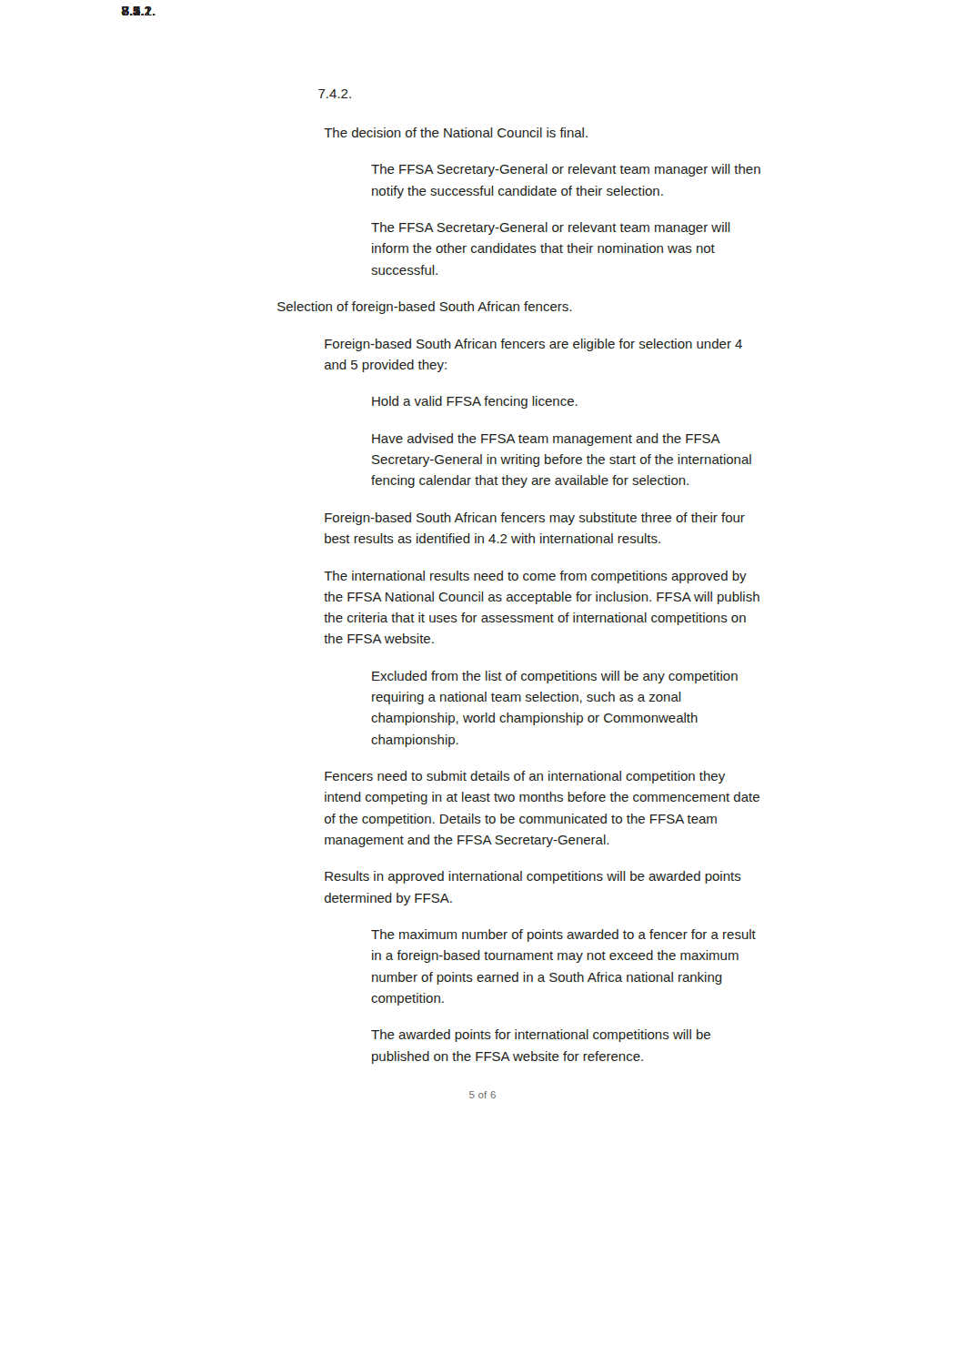7.4.2.
7.5. The decision of the National Council is final.
7.5.1. The FFSA Secretary-General or relevant team manager will then notify the successful candidate of their selection.
7.5.2. The FFSA Secretary-General or relevant team manager will inform the other candidates that their nomination was not successful.
8. Selection of foreign-based South African fencers.
8.1. Foreign-based South African fencers are eligible for selection under 4 and 5 provided they:
8.1.1. Hold a valid FFSA fencing licence.
8.1.2. Have advised the FFSA team management and the FFSA Secretary-General in writing before the start of the international fencing calendar that they are available for selection.
8.2. Foreign-based South African fencers may substitute three of their four best results as identified in 4.2 with international results.
8.3. The international results need to come from competitions approved by the FFSA National Council as acceptable for inclusion. FFSA will publish the criteria that it uses for assessment of international competitions on the FFSA website.
8.3.1. Excluded from the list of competitions will be any competition requiring a national team selection, such as a zonal championship, world championship or Commonwealth championship.
8.4. Fencers need to submit details of an international competition they intend competing in at least two months before the commencement date of the competition. Details to be communicated to the FFSA team management and the FFSA Secretary-General.
8.5. Results in approved international competitions will be awarded points determined by FFSA.
8.5.1. The maximum number of points awarded to a fencer for a result in a foreign-based tournament may not exceed the maximum number of points earned in a South Africa national ranking competition.
8.5.2. The awarded points for international competitions will be published on the FFSA website for reference.
5 of 6